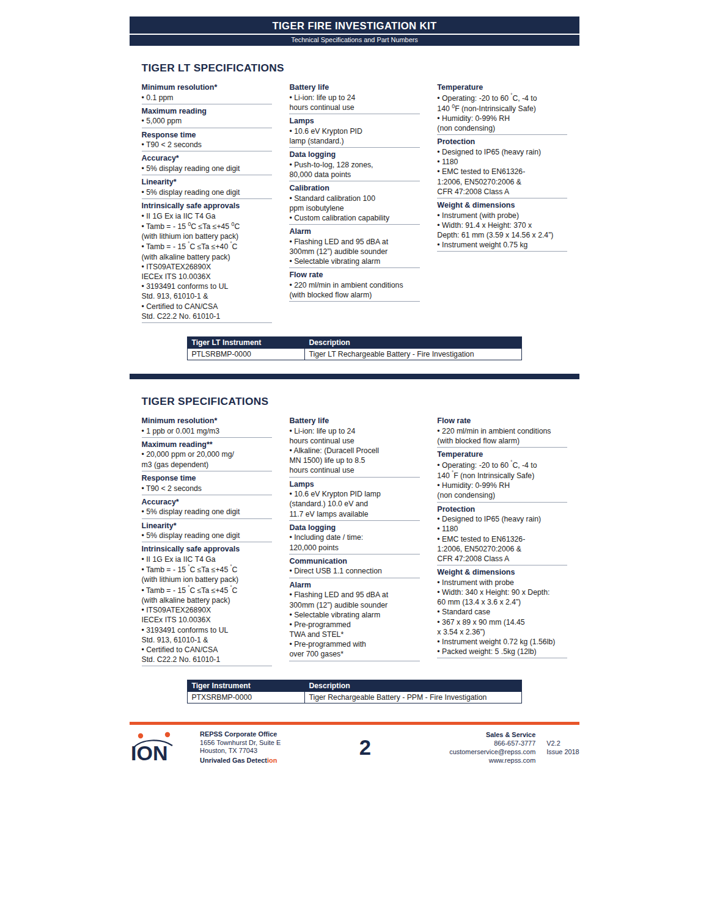Tiger Fire Investigation Kit
Technical Specifications and Part Numbers
Tiger LT Specifications
Minimum resolution*
0.1 ppm
Maximum reading
5,000 ppm
Response time
T90 < 2 seconds
Accuracy*
5% display reading one digit
Linearity*
5% display reading one digit
Intrinsically safe approvals
II 1G Ex ia IIC T4 Ga
Tamb = - 15 0C ≤Ta ≤+45 0C
(with lithium ion battery pack)
Tamb = - 15 ˚C ≤Ta ≤+40 ˚C
(with alkaline battery pack)
ITS09ATEX26890X
IECEx ITS 10.0036X
3193491 conforms to UL
Std. 913, 61010-1 &
Certified to CAN/CSA
Std. C22.2 No. 61010-1
Battery life
Li-ion: life up to 24
hours continual use
Lamps
10.6 eV Krypton PID
lamp (standard.)
Data logging
Push-to-log, 128 zones,
80,000 data points
Calibration
Standard calibration 100
ppm isobutylene
Custom calibration capability
Alarm
Flashing LED and 95 dBA at
300mm (12”) audible sounder
Selectable vibrating alarm
Flow rate
220 ml/min in ambient conditions
(with blocked flow alarm)
Temperature
Operating: -20 to 60 ˚C, -4 to
140 0F (non-Intrinsically Safe)
Humidity: 0-99% RH
(non condensing)
Protection
Designed to IP65 (heavy rain)
1180
EMC tested to EN61326-
1:2006, EN50270:2006 &
CFR 47:2008 Class A
Weight & dimensions
Instrument (with probe)
Width: 91.4 x Height: 370 x
Depth: 61 mm (3.59 x 14.56 x 2.4”)
Instrument weight 0.75 kg
| Tiger LT Instrument | Description |
| --- | --- |
| PTLSRBMP-0000 | Tiger LT Rechargeable Battery - Fire Investigation |
Tiger Specifications
Minimum resolution*
1 ppb or 0.001 mg/m3
Maximum reading**
20,000 ppm or 20,000 mg/
m3 (gas dependent)
Response time
T90 < 2 seconds
Accuracy*
5% display reading one digit
Linearity*
5% display reading one digit
Intrinsically safe approvals
II 1G Ex ia IIC T4 Ga
Tamb = - 15 ˚C ≤Ta ≤+45 ˚C
(with lithium ion battery pack)
Tamb = - 15 ˚C ≤Ta ≤+45 ˚C
(with alkaline battery pack)
ITS09ATEX26890X
IECEx ITS 10.0036X
3193491 conforms to UL
Std. 913, 61010-1 &
Certified to CAN/CSA
Std. C22.2 No. 61010-1
Battery life
Li-ion: life up to 24
hours continual use
Alkaline: (Duracell Procell
MN 1500) life up to 8.5
hours continual use
Lamps
10.6 eV Krypton PID lamp
(standard.) 10.0 eV and
11.7 eV lamps available
Data logging
Including date / time:
120,000 points
Communication
Direct USB 1.1 connection
Alarm
Flashing LED and 95 dBA at
300mm (12”) audible sounder
Selectable vibrating alarm
Pre-programmed
TWA and STEL*
Pre-programmed with
over 700 gases*
Flow rate
220 ml/min in ambient conditions
(with blocked flow alarm)
Temperature
Operating: -20 to 60 ˚C, -4 to
140 ˚F (non Intrinsically Safe)
Humidity: 0-99% RH
(non condensing)
Protection
Designed to IP65 (heavy rain)
1180
EMC tested to EN61326-
1:2006, EN50270:2006 &
CFR 47:2008 Class A
Weight & dimensions
Instrument with probe
Width: 340 x Height: 90 x Depth:
60 mm (13.4 x 3.6 x 2.4”)
Standard case
367 x 89 x 90 mm (14.45
x 3.54 x 2.36”)
Instrument weight 0.72 kg (1.56lb)
Packed weight: 5 .5kg (12lb)
| Tiger Instrument | Description |
| --- | --- |
| PTXSRBMP-0000 | Tiger Rechargeable Battery - PPM - Fire Investigation |
ION logo ION
REPSS Corporate Office
1656 Townhurst Dr, Suite E
Houston, TX 77043
Unrivaled Gas Detection
2
Sales & Service
866-657-3777
customerservice@repss.com
www.repss.com
V2.2
Issue 2018